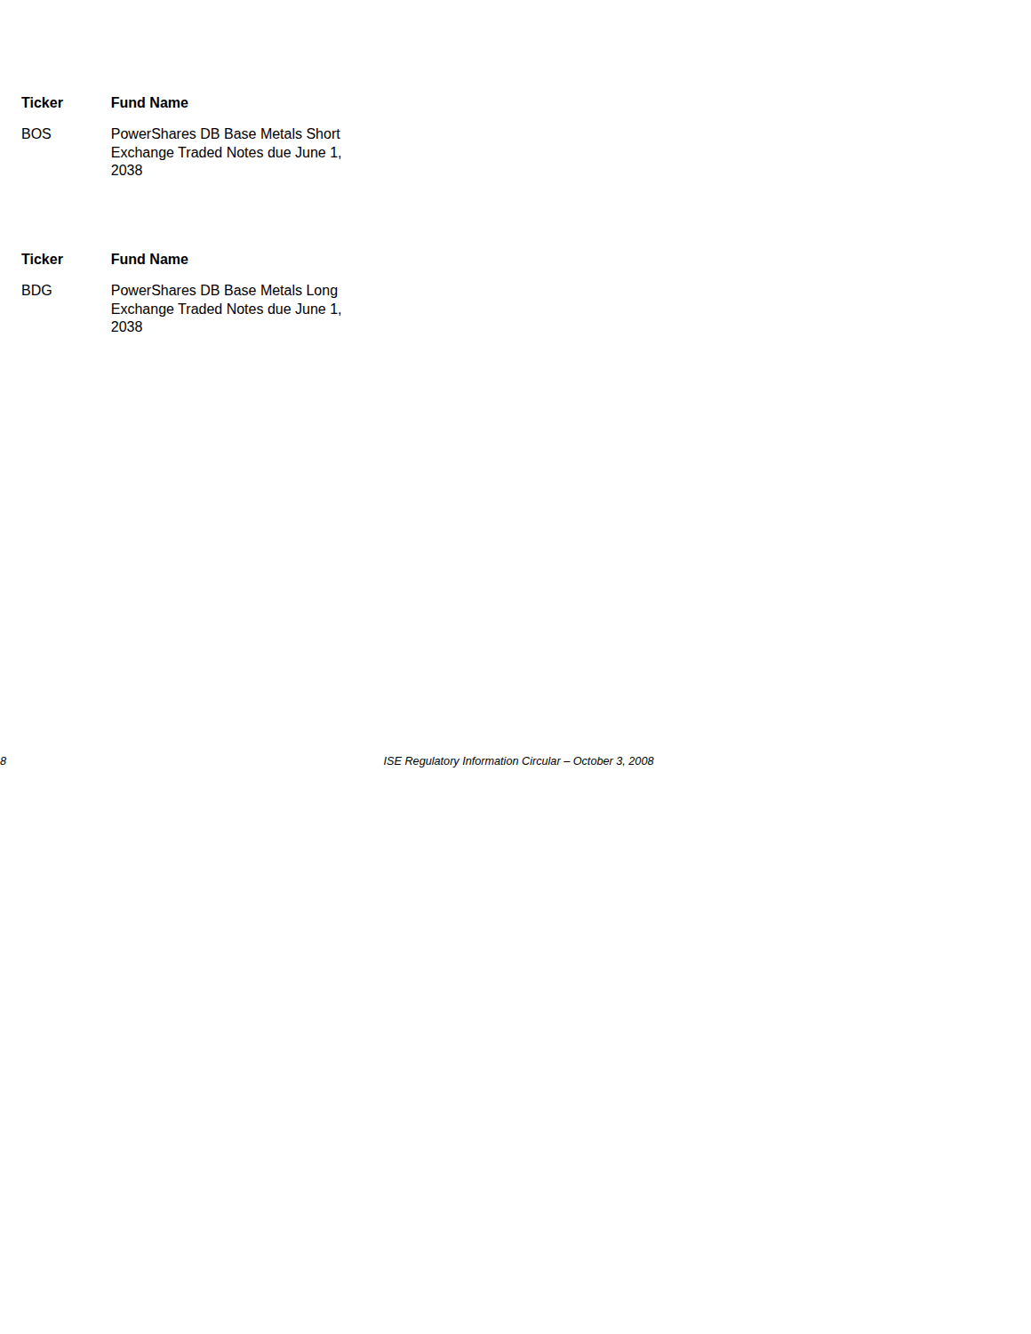| Ticker | Fund Name |
| --- | --- |
| BOS | PowerShares DB Base Metals Short Exchange Traded Notes due June 1, 2038 |
| Ticker | Fund Name |
| --- | --- |
| BDG | PowerShares DB Base Metals Long Exchange Traded Notes due June 1, 2038 |
8
ISE Regulatory Information Circular – October 3, 2008